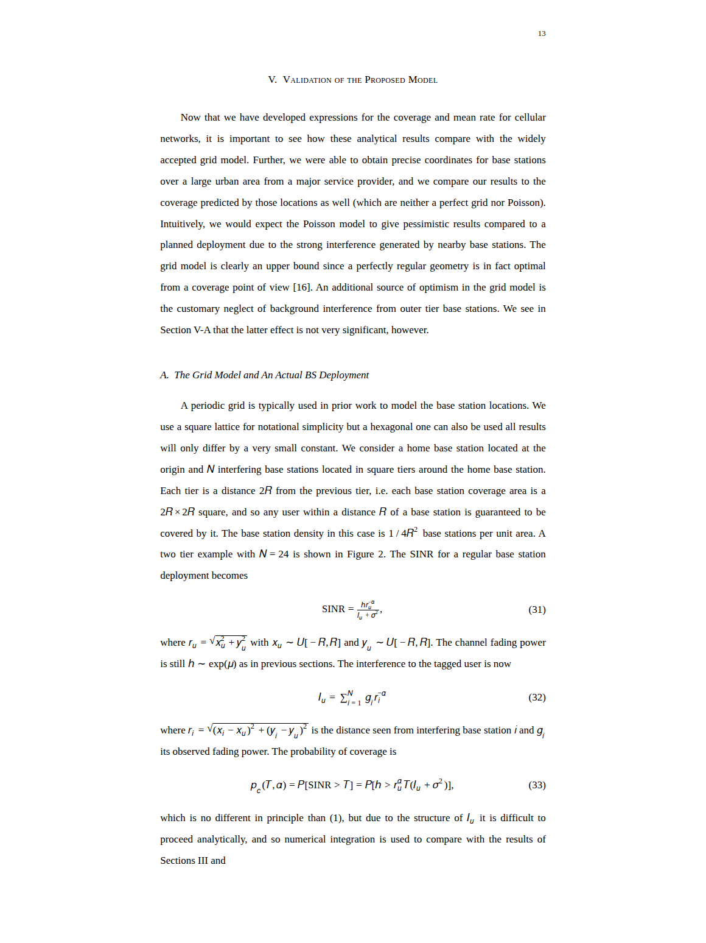13
V. Validation of the Proposed Model
Now that we have developed expressions for the coverage and mean rate for cellular networks, it is important to see how these analytical results compare with the widely accepted grid model. Further, we were able to obtain precise coordinates for base stations over a large urban area from a major service provider, and we compare our results to the coverage predicted by those locations as well (which are neither a perfect grid nor Poisson). Intuitively, we would expect the Poisson model to give pessimistic results compared to a planned deployment due to the strong interference generated by nearby base stations. The grid model is clearly an upper bound since a perfectly regular geometry is in fact optimal from a coverage point of view [16]. An additional source of optimism in the grid model is the customary neglect of background interference from outer tier base stations. We see in Section V-A that the latter effect is not very significant, however.
A. The Grid Model and An Actual BS Deployment
A periodic grid is typically used in prior work to model the base station locations. We use a square lattice for notational simplicity but a hexagonal one can also be used all results will only differ by a very small constant. We consider a home base station located at the origin and N interfering base stations located in square tiers around the home base station. Each tier is a distance 2R from the previous tier, i.e. each base station coverage area is a 2R×2R square, and so any user within a distance R of a base station is guaranteed to be covered by it. The base station density in this case is 1/4R2 base stations per unit area. A two tier example with N=24 is shown in Figure 2. The SINR for a regular base station deployment becomes
SINR = hru−α Iu+σ2 , (31)
where ru=xu2+yu2 with xu∼U[−R,R] and yu∼U[−R,R]. The channel fading power is still h∼exp(μ) as in previous sections. The interference to the tagged user is now
Iu = ∑ i=1 N gi ri−α (32)
where ri=(xi−xu)2+(yi−yu)2 is the distance seen from interfering base station i and gi its observed fading power. The probability of coverage is
pc (T,α) = P [SINR>T] = P [h>ruαT(Iu+σ2)] , (33)
which is no different in principle than (1), but due to the structure of Iu it is difficult to proceed analytically, and so numerical integration is used to compare with the results of Sections III and